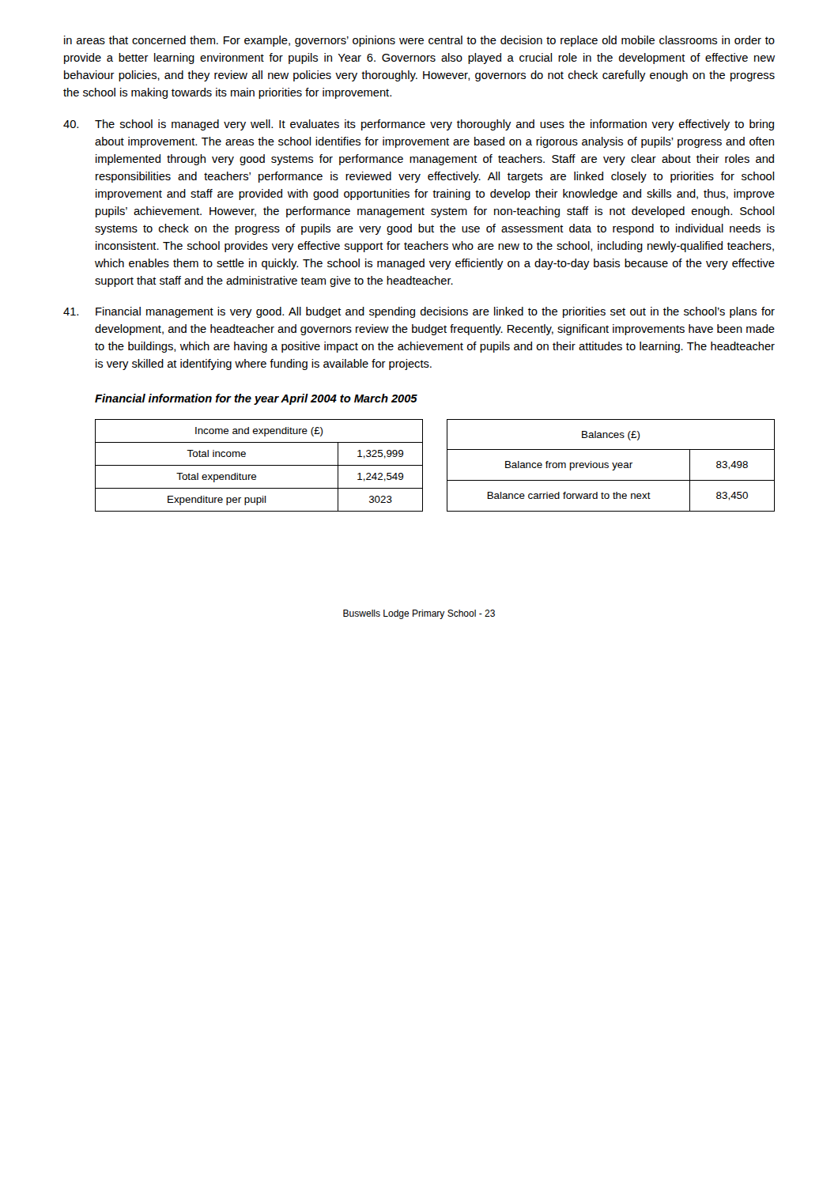in areas that concerned them. For example, governors’ opinions were central to the decision to replace old mobile classrooms in order to provide a better learning environment for pupils in Year 6. Governors also played a crucial role in the development of effective new behaviour policies, and they review all new policies very thoroughly. However, governors do not check carefully enough on the progress the school is making towards its main priorities for improvement.
40.
The school is managed very well. It evaluates its performance very thoroughly and uses the information very effectively to bring about improvement. The areas the school identifies for improvement are based on a rigorous analysis of pupils’ progress and often implemented through very good systems for performance management of teachers. Staff are very clear about their roles and responsibilities and teachers’ performance is reviewed very effectively. All targets are linked closely to priorities for school improvement and staff are provided with good opportunities for training to develop their knowledge and skills and, thus, improve pupils’ achievement. However, the performance management system for non-teaching staff is not developed enough. School systems to check on the progress of pupils are very good but the use of assessment data to respond to individual needs is inconsistent. The school provides very effective support for teachers who are new to the school, including newly-qualified teachers, which enables them to settle in quickly. The school is managed very efficiently on a day-to-day basis because of the very effective support that staff and the administrative team give to the headteacher.
41.
Financial management is very good. All budget and spending decisions are linked to the priorities set out in the school’s plans for development, and the headteacher and governors review the budget frequently. Recently, significant improvements have been made to the buildings, which are having a positive impact on the achievement of pupils and on their attitudes to learning. The headteacher is very skilled at identifying where funding is available for projects.
Financial information for the year April 2004 to March 2005
| Income and expenditure (£) |
| --- |
| Total income | 1,325,999 |
| Total expenditure | 1,242,549 |
| Expenditure per pupil | 3023 |
| Balances (£) |
| --- |
| Balance from previous year | 83,498 |
| Balance carried forward to the next | 83,450 |
Buswells Lodge Primary School - 23